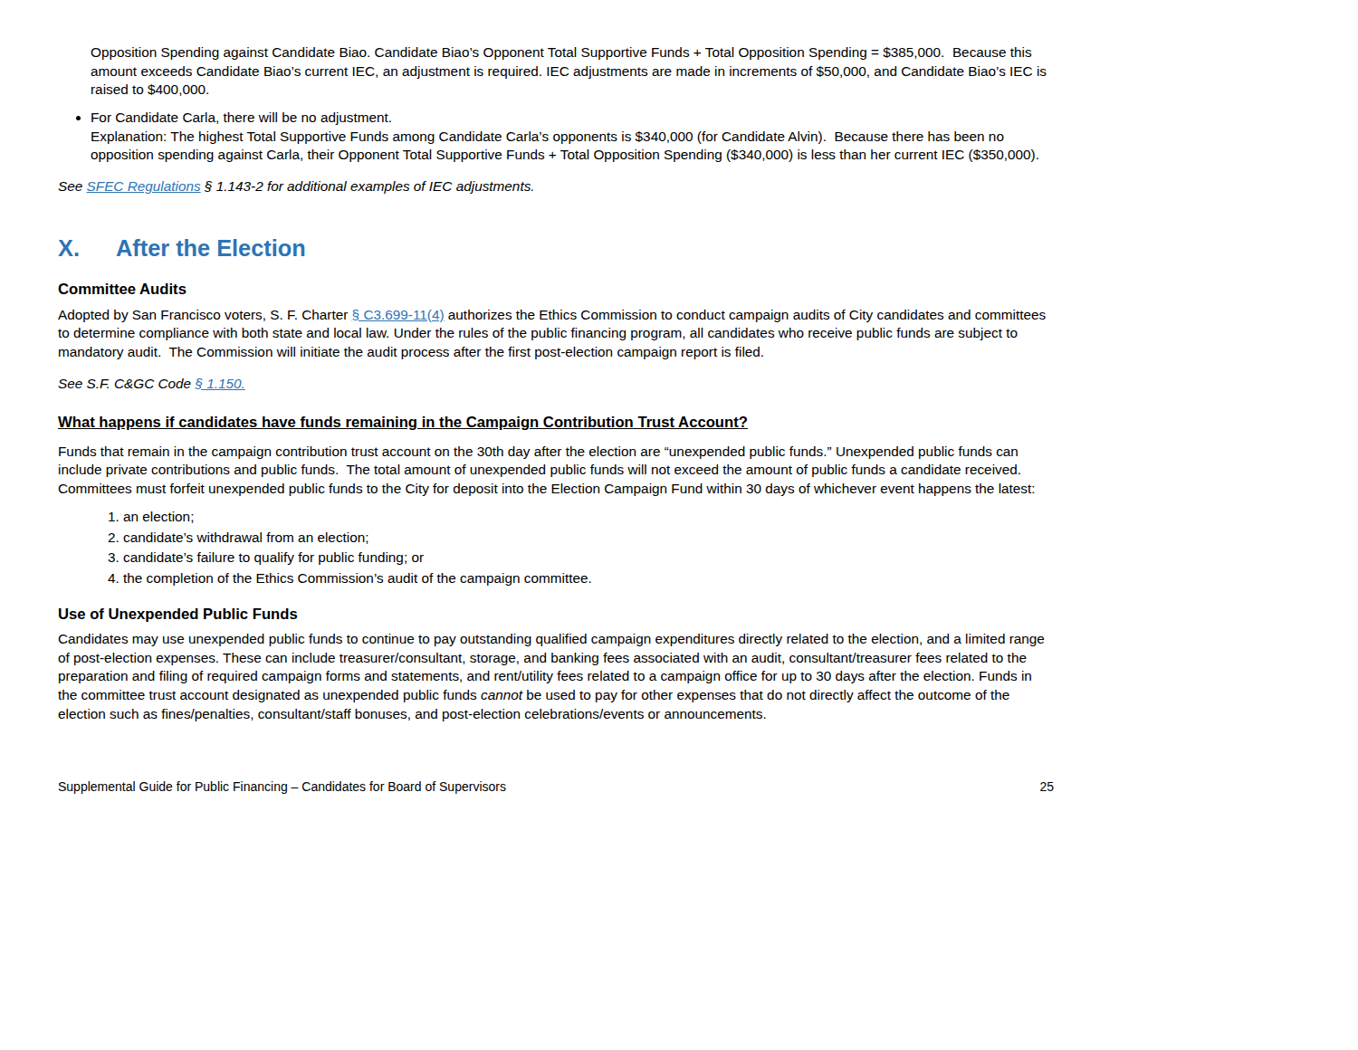Opposition Spending against Candidate Biao. Candidate Biao’s Opponent Total Supportive Funds + Total Opposition Spending = $385,000. Because this amount exceeds Candidate Biao’s current IEC, an adjustment is required. IEC adjustments are made in increments of $50,000, and Candidate Biao’s IEC is raised to $400,000.
For Candidate Carla, there will be no adjustment.
Explanation: The highest Total Supportive Funds among Candidate Carla’s opponents is $340,000 (for Candidate Alvin). Because there has been no opposition spending against Carla, their Opponent Total Supportive Funds + Total Opposition Spending ($340,000) is less than her current IEC ($350,000).
See SFEC Regulations § 1.143-2 for additional examples of IEC adjustments.
X. After the Election
Committee Audits
Adopted by San Francisco voters, S. F. Charter § C3.699-11(4) authorizes the Ethics Commission to conduct campaign audits of City candidates and committees to determine compliance with both state and local law. Under the rules of the public financing program, all candidates who receive public funds are subject to mandatory audit. The Commission will initiate the audit process after the first post-election campaign report is filed.
See S.F. C&GC Code § 1.150.
What happens if candidates have funds remaining in the Campaign Contribution Trust Account?
Funds that remain in the campaign contribution trust account on the 30th day after the election are “unexpended public funds.” Unexpended public funds can include private contributions and public funds. The total amount of unexpended public funds will not exceed the amount of public funds a candidate received. Committees must forfeit unexpended public funds to the City for deposit into the Election Campaign Fund within 30 days of whichever event happens the latest:
an election;
candidate’s withdrawal from an election;
candidate’s failure to qualify for public funding; or
the completion of the Ethics Commission’s audit of the campaign committee.
Use of Unexpended Public Funds
Candidates may use unexpended public funds to continue to pay outstanding qualified campaign expenditures directly related to the election, and a limited range of post-election expenses. These can include treasurer/consultant, storage, and banking fees associated with an audit, consultant/treasurer fees related to the preparation and filing of required campaign forms and statements, and rent/utility fees related to a campaign office for up to 30 days after the election. Funds in the committee trust account designated as unexpended public funds cannot be used to pay for other expenses that do not directly affect the outcome of the election such as fines/penalties, consultant/staff bonuses, and post-election celebrations/events or announcements.
Supplemental Guide for Public Financing – Candidates for Board of Supervisors 25